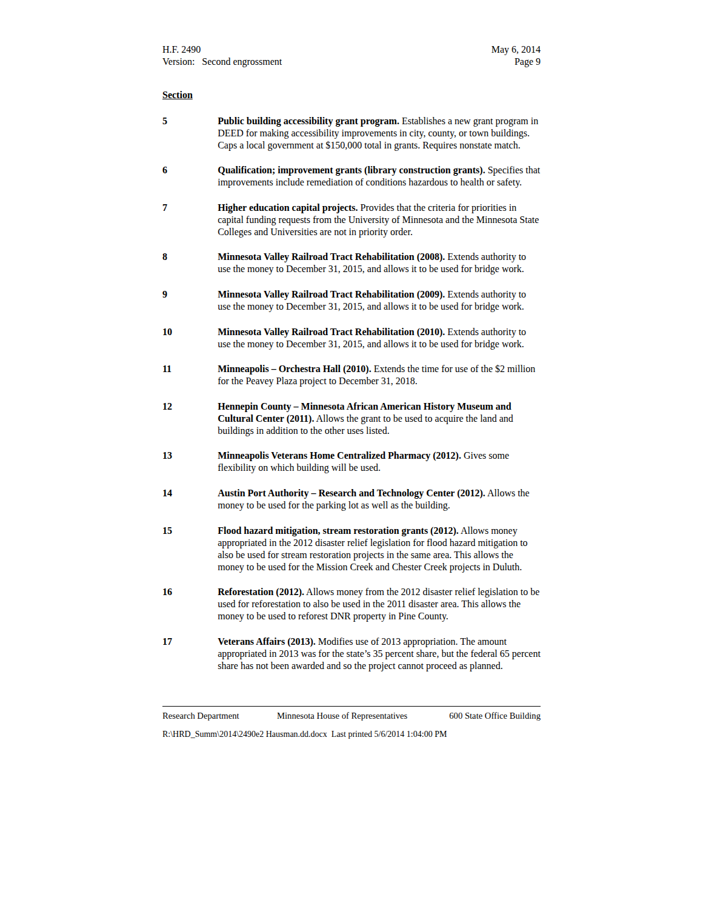| H.F. 2490 | May 6, 2014 |
| Version: Second engrossment | Page 9 |
Section
| 5 | Public building accessibility grant program. Establishes a new grant program in DEED for making accessibility improvements in city, county, or town buildings. Caps a local government at $150,000 total in grants. Requires nonstate match. |
| 6 | Qualification; improvement grants (library construction grants). Specifies that improvements include remediation of conditions hazardous to health or safety. |
| 7 | Higher education capital projects. Provides that the criteria for priorities in capital funding requests from the University of Minnesota and the Minnesota State Colleges and Universities are not in priority order. |
| 8 | Minnesota Valley Railroad Tract Rehabilitation (2008). Extends authority to use the money to December 31, 2015, and allows it to be used for bridge work. |
| 9 | Minnesota Valley Railroad Tract Rehabilitation (2009). Extends authority to use the money to December 31, 2015, and allows it to be used for bridge work. |
| 10 | Minnesota Valley Railroad Tract Rehabilitation (2010). Extends authority to use the money to December 31, 2015, and allows it to be used for bridge work. |
| 11 | Minneapolis – Orchestra Hall (2010). Extends the time for use of the $2 million for the Peavey Plaza project to December 31, 2018. |
| 12 | Hennepin County – Minnesota African American History Museum and Cultural Center (2011). Allows the grant to be used to acquire the land and buildings in addition to the other uses listed. |
| 13 | Minneapolis Veterans Home Centralized Pharmacy (2012). Gives some flexibility on which building will be used. |
| 14 | Austin Port Authority – Research and Technology Center (2012). Allows the money to be used for the parking lot as well as the building. |
| 15 | Flood hazard mitigation, stream restoration grants (2012). Allows money appropriated in the 2012 disaster relief legislation for flood hazard mitigation to also be used for stream restoration projects in the same area. This allows the money to be used for the Mission Creek and Chester Creek projects in Duluth. |
| 16 | Reforestation (2012). Allows money from the 2012 disaster relief legislation to be used for reforestation to also be used in the 2011 disaster area. This allows the money to be used to reforest DNR property in Pine County. |
| 17 | Veterans Affairs (2013). Modifies use of 2013 appropriation. The amount appropriated in 2013 was for the state’s 35 percent share, but the federal 65 percent share has not been awarded and so the project cannot proceed as planned. |
| Research Department | Minnesota House of Representatives | 600 State Office Building |
R:\HRD_Summ\2014\2490e2 Hausman.dd.docx Last printed 5/6/2014 1:04:00 PM